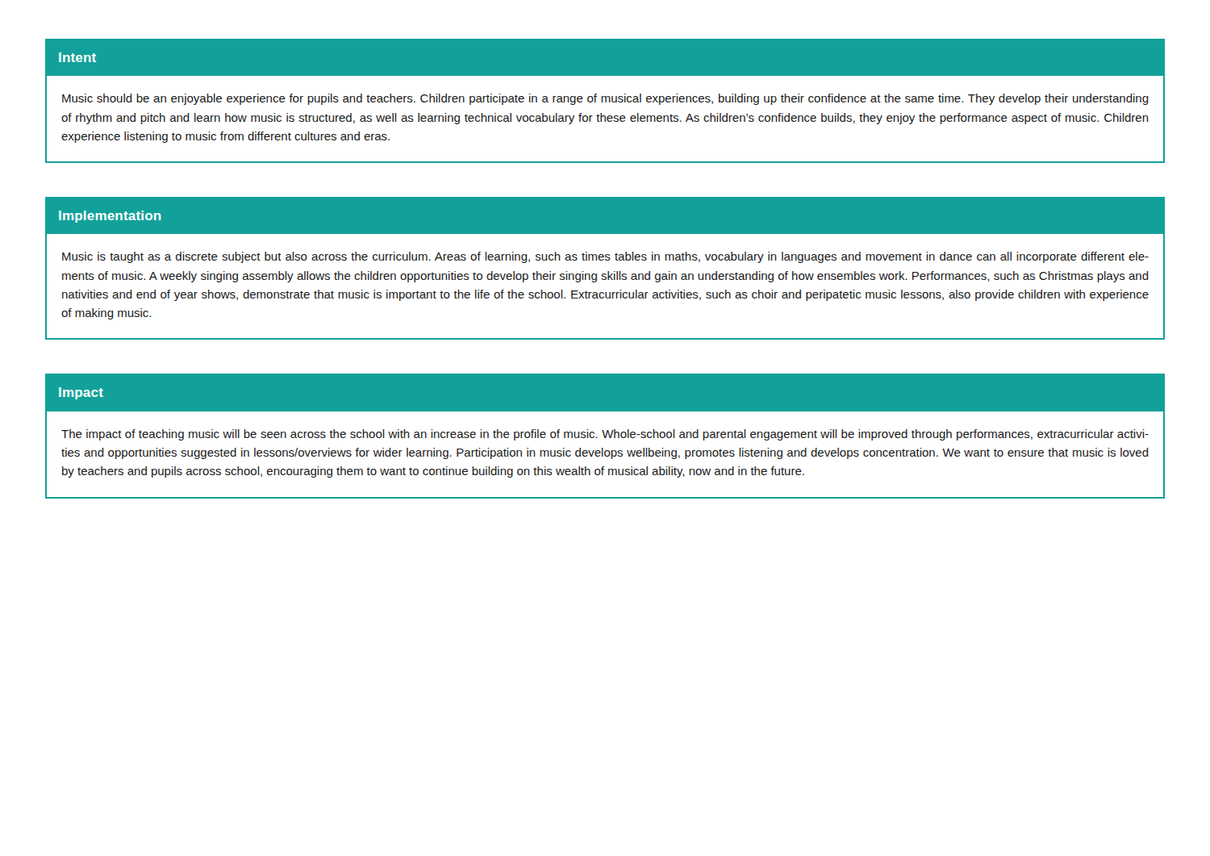Intent
Music should be an enjoyable experience for pupils and teachers. Children participate in a range of musical experiences, building up their confidence at the same time. They develop their understanding of rhythm and pitch and learn how music is structured, as well as learning technical vocabulary for these elements. As children’s confidence builds, they enjoy the performance aspect of music. Children experience listening to music from different cultures and eras.
Implementation
Music is taught as a discrete subject but also across the curriculum. Areas of learning, such as times tables in maths, vocabulary in languages and movement in dance can all incorporate different elements of music. A weekly singing assembly allows the children opportunities to develop their singing skills and gain an understanding of how ensembles work. Performances, such as Christmas plays and nativities and end of year shows, demonstrate that music is important to the life of the school. Extracurricular activities, such as choir and peripatetic music lessons, also provide children with experience of making music.
Impact
The impact of teaching music will be seen across the school with an increase in the profile of music. Whole-school and parental engagement will be improved through performances, extracurricular activities and opportunities suggested in lessons/overviews for wider learning. Participation in music develops wellbeing, promotes listening and develops concentration. We want to ensure that music is loved by teachers and pupils across school, encouraging them to want to continue building on this wealth of musical ability, now and in the future.